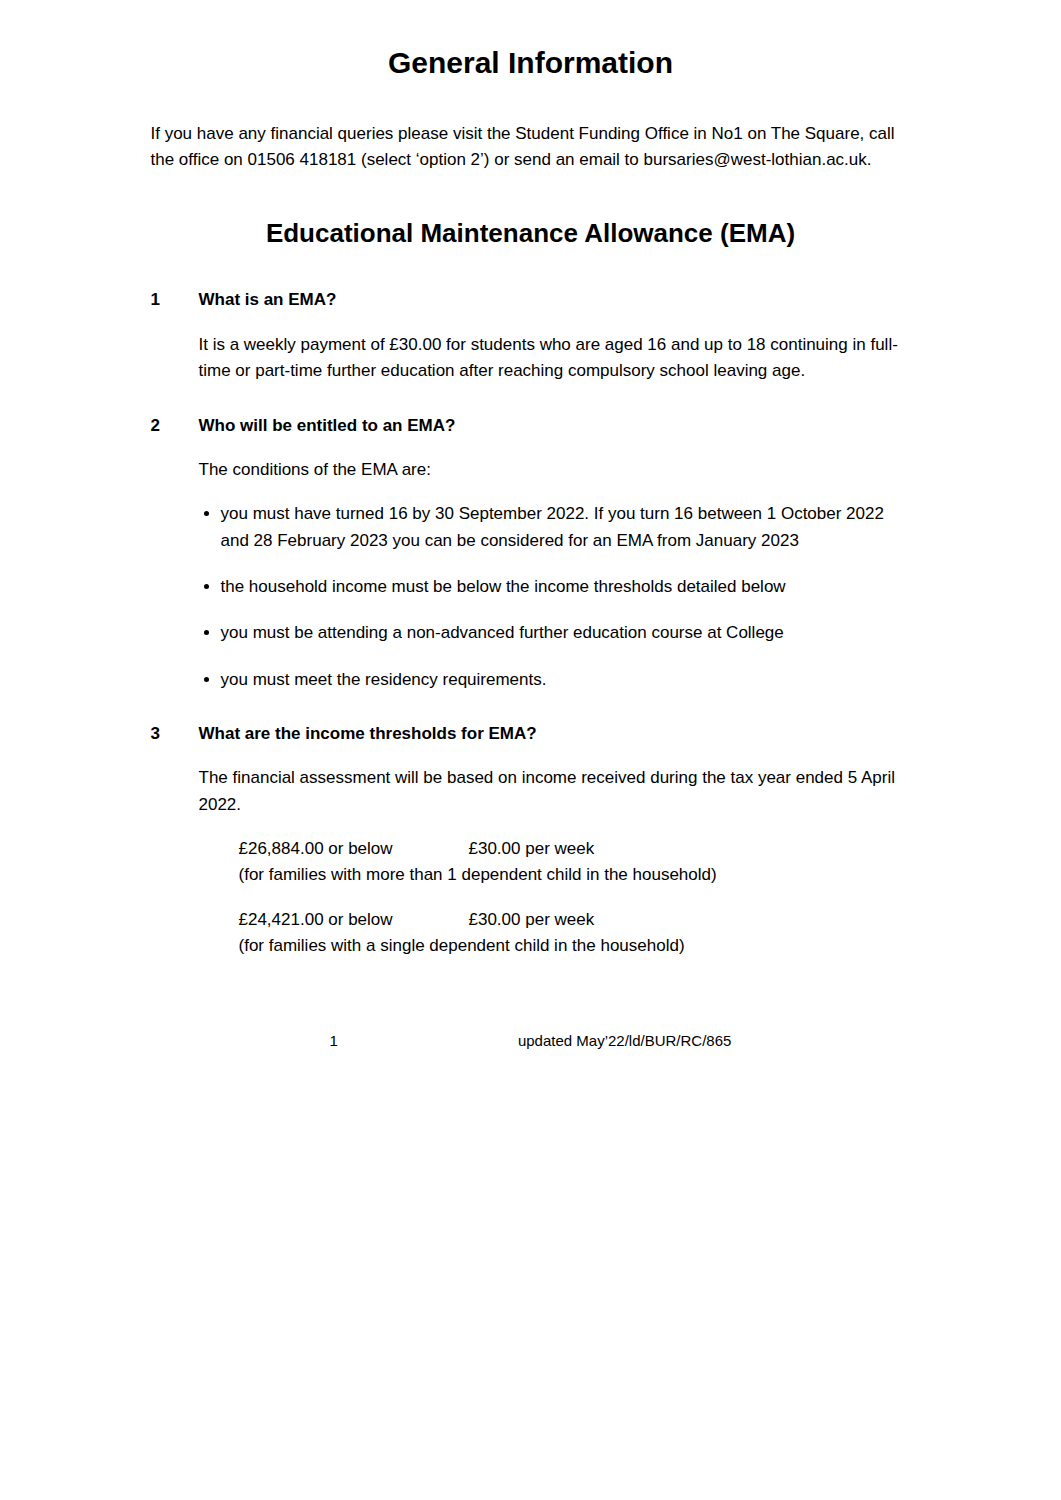General Information
If you have any financial queries please visit the Student Funding Office in No1 on The Square, call the office on 01506 418181 (select ‘option 2’) or send an email to bursaries@west-lothian.ac.uk.
Educational Maintenance Allowance (EMA)
1
What is an EMA?
It is a weekly payment of £30.00 for students who are aged 16 and up to 18 continuing in full-time or part-time further education after reaching compulsory school leaving age.
2
Who will be entitled to an EMA?
The conditions of the EMA are:
you must have turned 16 by 30 September 2022. If you turn 16 between 1 October 2022 and 28 February 2023 you can be considered for an EMA from January 2023
the household income must be below the income thresholds detailed below
you must be attending a non-advanced further education course at College
you must meet the residency requirements.
3
What are the income thresholds for EMA?
The financial assessment will be based on income received during the tax year ended 5 April 2022.
£26,884.00 or below£30.00 per week
(for families with more than 1 dependent child in the household)
£24,421.00 or below£30.00 per week
(for families with a single dependent child in the household)
1 updated May’22/ld/BUR/RC/865